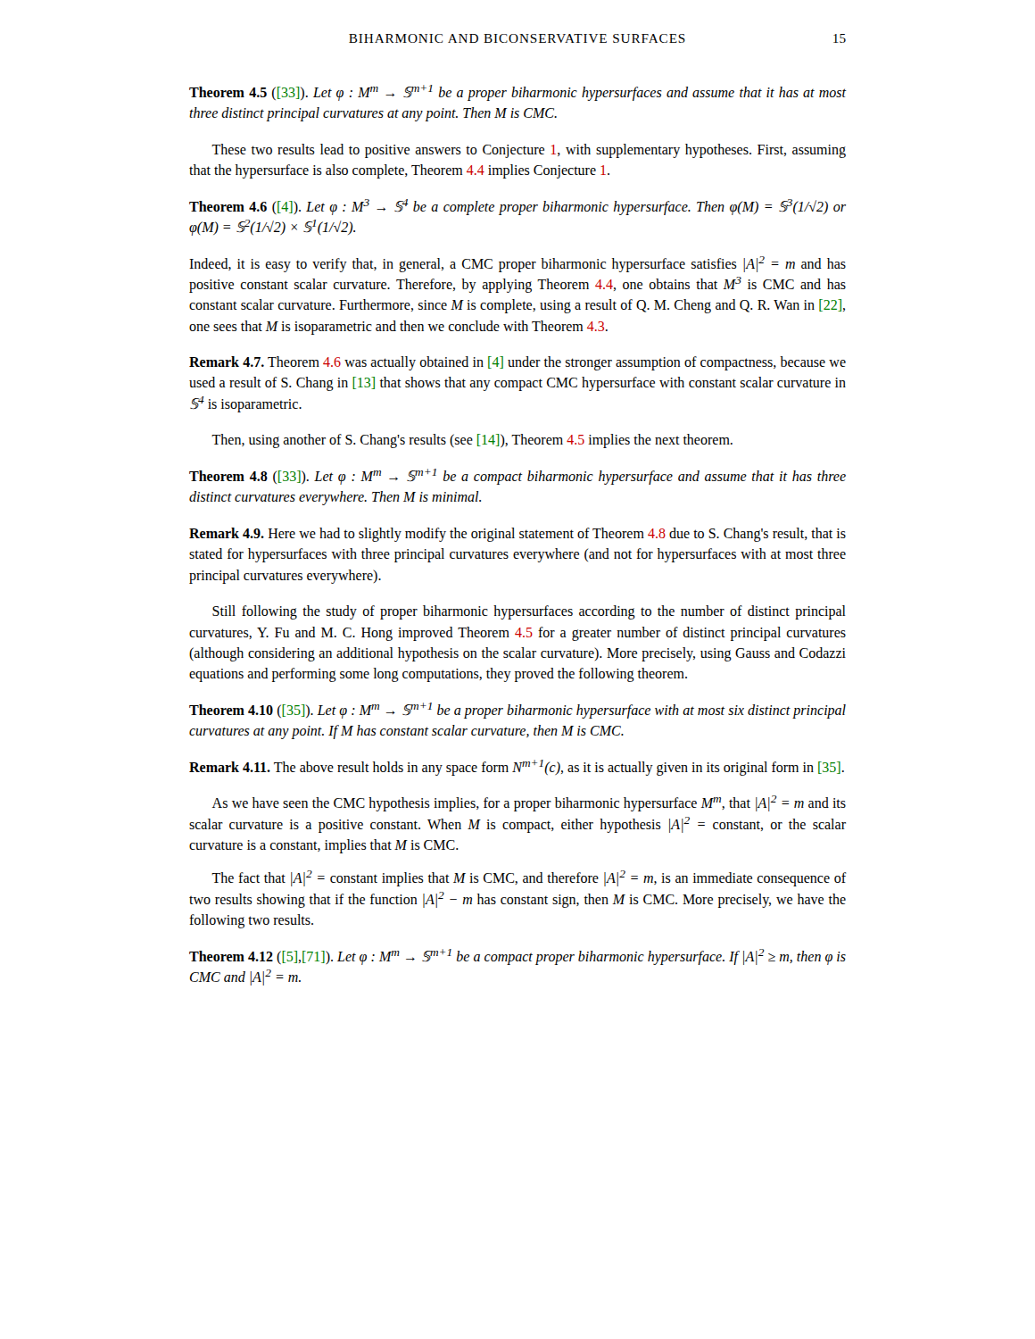BIHARMONIC AND BICONSERVATIVE SURFACES 15
Theorem 4.5 ([33]). Let φ : Mm → 𝕊m+1 be a proper biharmonic hypersurfaces and assume that it has at most three distinct principal curvatures at any point. Then M is CMC.
These two results lead to positive answers to Conjecture 1, with supplementary hypotheses. First, assuming that the hypersurface is also complete, Theorem 4.4 implies Conjecture 1.
Theorem 4.6 ([4]). Let φ : M3 → 𝕊4 be a complete proper biharmonic hypersurface. Then φ(M) = 𝕊3(1/√2) or φ(M) = 𝕊2(1/√2) × 𝕊1(1/√2).
Indeed, it is easy to verify that, in general, a CMC proper biharmonic hypersurface satisfies |A|2 = m and has positive constant scalar curvature. Therefore, by applying Theorem 4.4, one obtains that M3 is CMC and has constant scalar curvature. Furthermore, since M is complete, using a result of Q. M. Cheng and Q. R. Wan in [22], one sees that M is isoparametric and then we conclude with Theorem 4.3.
Remark 4.7. Theorem 4.6 was actually obtained in [4] under the stronger assumption of compactness, because we used a result of S. Chang in [13] that shows that any compact CMC hypersurface with constant scalar curvature in 𝕊4 is isoparametric.
Then, using another of S. Chang's results (see [14]), Theorem 4.5 implies the next theorem.
Theorem 4.8 ([33]). Let φ : Mm → 𝕊m+1 be a compact biharmonic hypersurface and assume that it has three distinct curvatures everywhere. Then M is minimal.
Remark 4.9. Here we had to slightly modify the original statement of Theorem 4.8 due to S. Chang's result, that is stated for hypersurfaces with three principal curvatures everywhere (and not for hypersurfaces with at most three principal curvatures everywhere).
Still following the study of proper biharmonic hypersurfaces according to the number of distinct principal curvatures, Y. Fu and M. C. Hong improved Theorem 4.5 for a greater number of distinct principal curvatures (although considering an additional hypothesis on the scalar curvature). More precisely, using Gauss and Codazzi equations and performing some long computations, they proved the following theorem.
Theorem 4.10 ([35]). Let φ : Mm → 𝕊m+1 be a proper biharmonic hypersurface with at most six distinct principal curvatures at any point. If M has constant scalar curvature, then M is CMC.
Remark 4.11. The above result holds in any space form Nm+1(c), as it is actually given in its original form in [35].
As we have seen the CMC hypothesis implies, for a proper biharmonic hypersurface Mm, that |A|2 = m and its scalar curvature is a positive constant. When M is compact, either hypothesis |A|2 = constant, or the scalar curvature is a constant, implies that M is CMC.
The fact that |A|2 = constant implies that M is CMC, and therefore |A|2 = m, is an immediate consequence of two results showing that if the function |A|2 − m has constant sign, then M is CMC. More precisely, we have the following two results.
Theorem 4.12 ([5],[71]). Let φ : Mm → 𝕊m+1 be a compact proper biharmonic hypersurface. If |A|2 ≥ m, then φ is CMC and |A|2 = m.